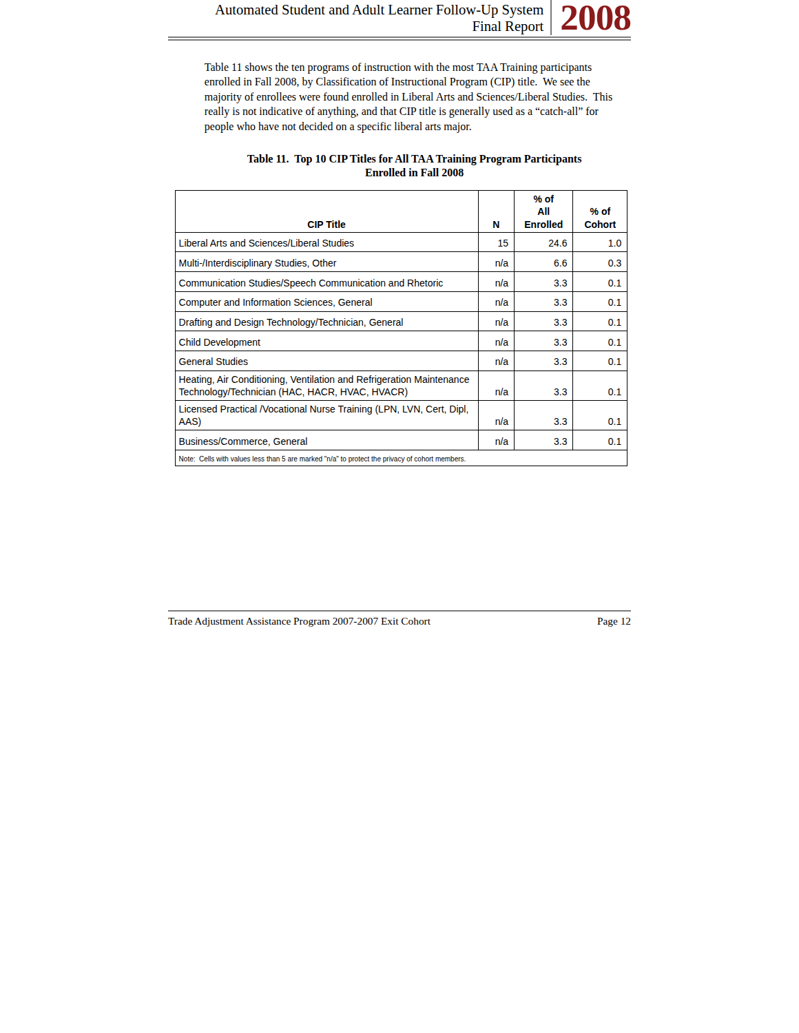Automated Student and Adult Learner Follow-Up System
Final Report
2008
Table 11 shows the ten programs of instruction with the most TAA Training participants enrolled in Fall 2008, by Classification of Instructional Program (CIP) title. We see the majority of enrollees were found enrolled in Liberal Arts and Sciences/Liberal Studies. This really is not indicative of anything, and that CIP title is generally used as a “catch-all” for people who have not decided on a specific liberal arts major.
Table 11. Top 10 CIP Titles for All TAA Training Program Participants
Enrolled in Fall 2008
| CIP Title | N | % of All Enrolled | % of Cohort |
| --- | --- | --- | --- |
| Liberal Arts and Sciences/Liberal Studies | 15 | 24.6 | 1.0 |
| Multi-/Interdisciplinary Studies, Other | n/a | 6.6 | 0.3 |
| Communication Studies/Speech Communication and Rhetoric | n/a | 3.3 | 0.1 |
| Computer and Information Sciences, General | n/a | 3.3 | 0.1 |
| Drafting and Design Technology/Technician, General | n/a | 3.3 | 0.1 |
| Child Development | n/a | 3.3 | 0.1 |
| General Studies | n/a | 3.3 | 0.1 |
| Heating, Air Conditioning, Ventilation and Refrigeration Maintenance Technology/Technician (HAC, HACR, HVAC, HVACR) | n/a | 3.3 | 0.1 |
| Licensed Practical /Vocational Nurse Training (LPN, LVN, Cert, Dipl, AAS) | n/a | 3.3 | 0.1 |
| Business/Commerce, General | n/a | 3.3 | 0.1 |
| Note: Cells with values less than 5 are marked "n/a" to protect the privacy of cohort members. |
Trade Adjustment Assistance Program 2007-2007 Exit Cohort
Page 12